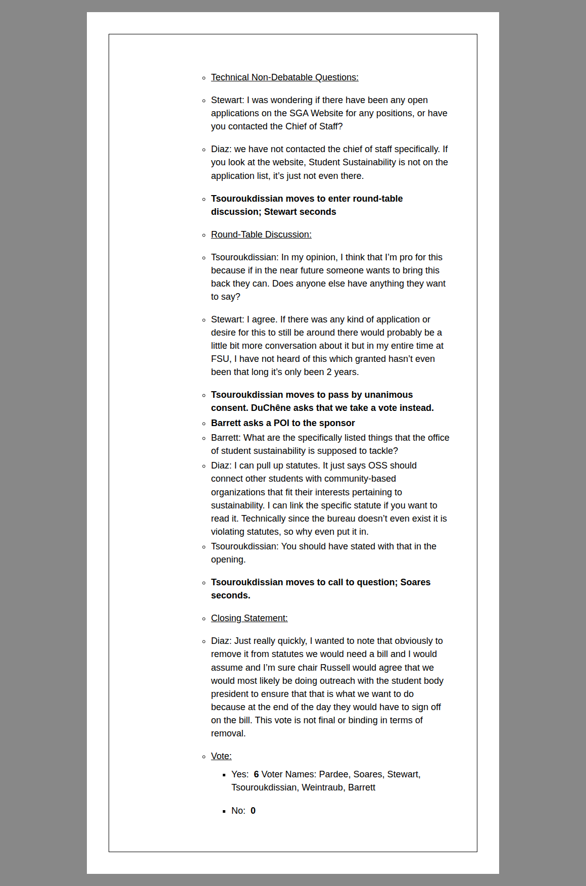Technical Non-Debatable Questions:
Stewart: I was wondering if there have been any open applications on the SGA Website for any positions, or have you contacted the Chief of Staff?
Diaz: we have not contacted the chief of staff specifically. If you look at the website, Student Sustainability is not on the application list, it’s just not even there.
Tsouroukdissian moves to enter round-table discussion; Stewart seconds
Round-Table Discussion:
Tsouroukdissian: In my opinion, I think that I’m pro for this because if in the near future someone wants to bring this back they can. Does anyone else have anything they want to say?
Stewart: I agree. If there was any kind of application or desire for this to still be around there would probably be a little bit more conversation about it but in my entire time at FSU, I have not heard of this which granted hasn’t even been that long it’s only been 2 years.
Tsouroukdissian moves to pass by unanimous consent. DuChêne asks that we take a vote instead.
Barrett asks a POI to the sponsor
Barrett: What are the specifically listed things that the office of student sustainability is supposed to tackle?
Diaz: I can pull up statutes. It just says OSS should connect other students with community-based organizations that fit their interests pertaining to sustainability. I can link the specific statute if you want to read it. Technically since the bureau doesn’t even exist it is violating statutes, so why even put it in.
Tsouroukdissian: You should have stated with that in the opening.
Tsouroukdissian moves to call to question; Soares seconds.
Closing Statement:
Diaz: Just really quickly, I wanted to note that obviously to remove it from statutes we would need a bill and I would assume and I’m sure chair Russell would agree that we would most likely be doing outreach with the student body president to ensure that that is what we want to do because at the end of the day they would have to sign off on the bill. This vote is not final or binding in terms of removal.
Vote:
Yes: 6 Voter Names: Pardee, Soares, Stewart, Tsouroukdissian, Weintraub, Barrett
No: 0